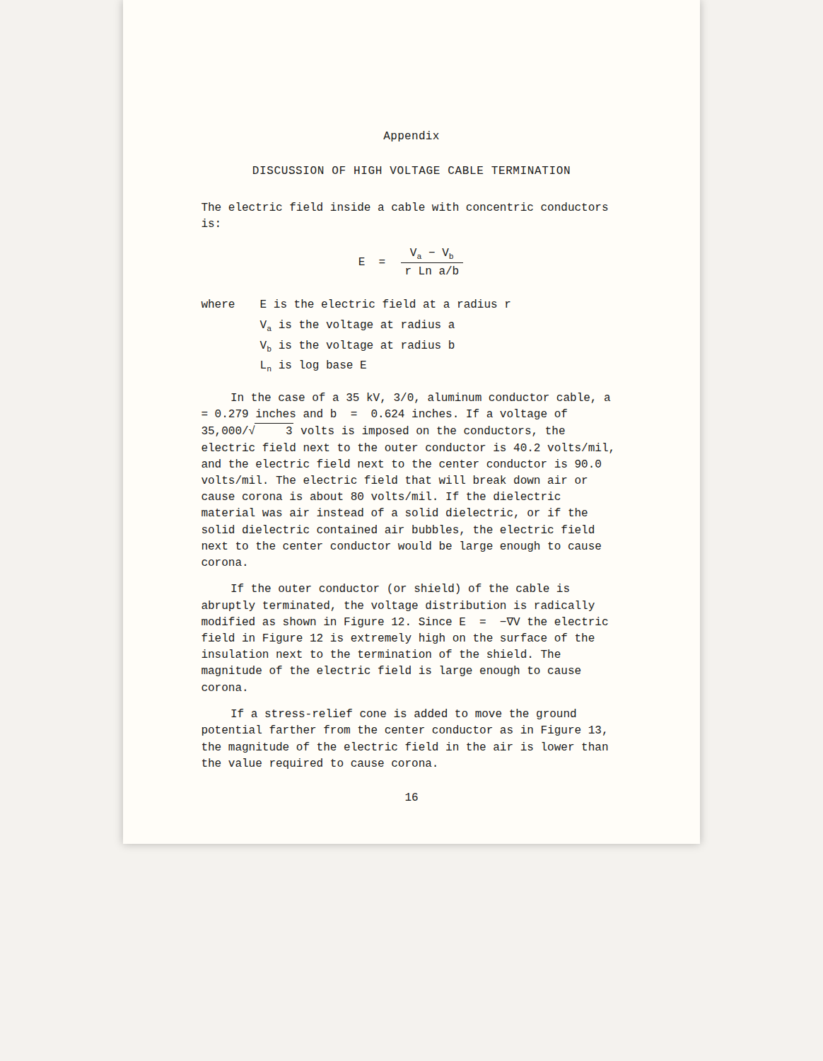Appendix
DISCUSSION OF HIGH VOLTAGE CABLE TERMINATION
The electric field inside a cable with concentric conductors is:
E = Va − Vb r Ln a/b
where E is the electric field at a radius r
Va is the voltage at radius a
Vb is the voltage at radius b
Ln is log base E
In the case of a 35 kV, 3/0, aluminum conductor cable, a = 0.279 inches and b = 0.624 inches. If a voltage of 35,000/ 3 volts is imposed on the conductors, the electric field next to the outer conductor is 40.2 volts/mil, and the electric field next to the center conductor is 90.0 volts/mil. The electric field that will break down air or cause corona is about 80 volts/mil. If the dielectric material was air instead of a solid dielectric, or if the solid dielectric contained air bubbles, the electric field next to the center conductor would be large enough to cause corona.
If the outer conductor (or shield) of the cable is abruptly terminated, the voltage distribution is radically modified as shown in Figure 12. Since E = −∇V the electric field in Figure 12 is extremely high on the surface of the insulation next to the termination of the shield. The magnitude of the electric field is large enough to cause corona.
If a stress-relief cone is added to move the ground potential farther from the center conductor as in Figure 13, the magnitude of the electric field in the air is lower than the value required to cause corona.
16